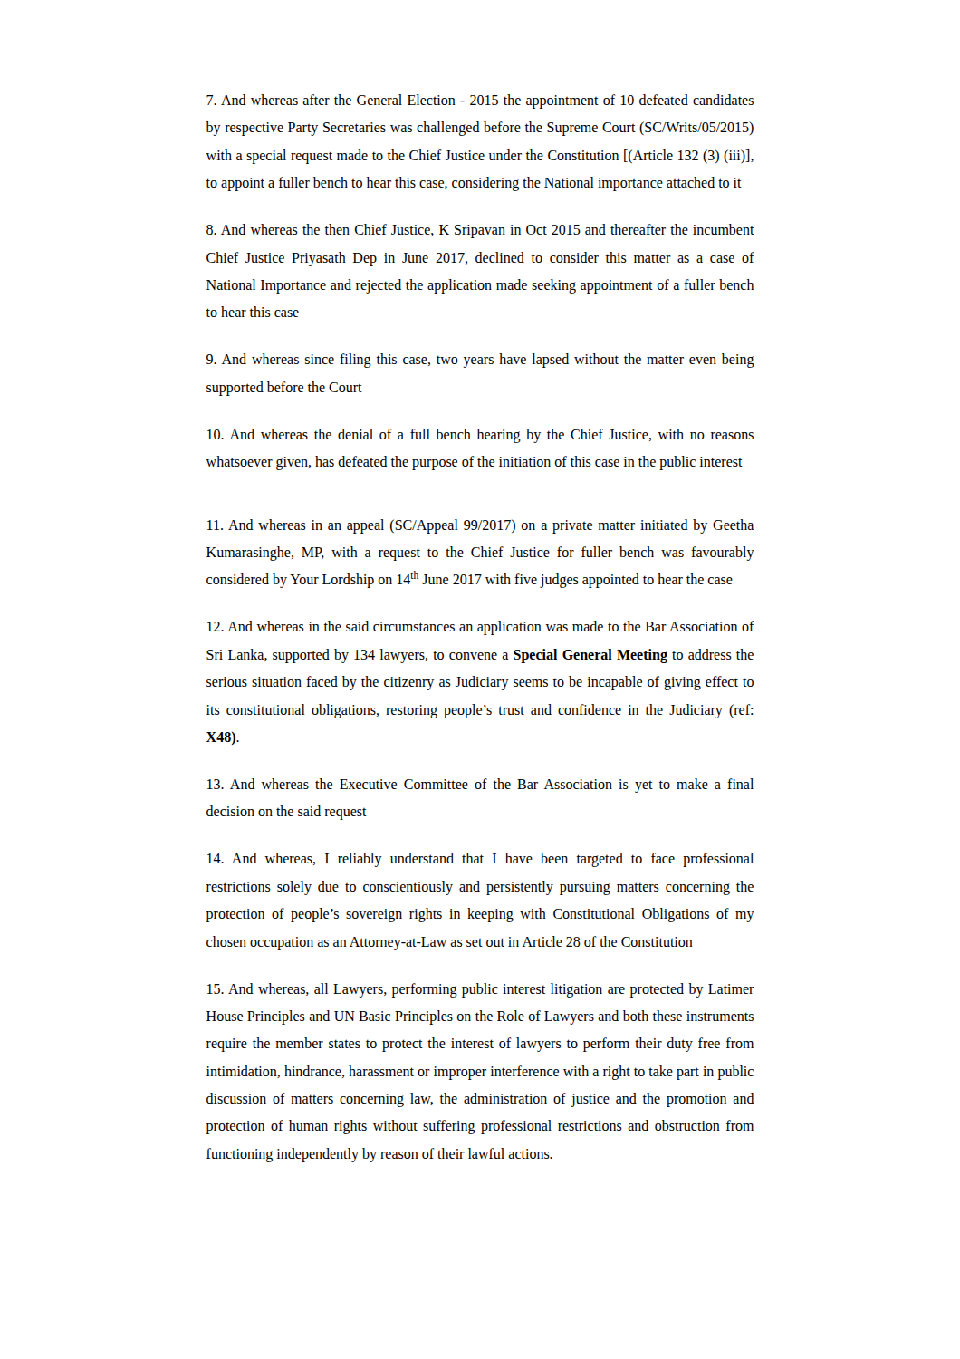7. And whereas after the General Election - 2015 the appointment of 10 defeated candidates by respective Party Secretaries was challenged before the Supreme Court (SC/Writs/05/2015) with a special request made to the Chief Justice under the Constitution [(Article 132 (3) (iii)], to appoint a fuller bench to hear this case, considering the National importance attached to it
8. And whereas the then Chief Justice, K Sripavan in Oct 2015 and thereafter the incumbent Chief Justice Priyasath Dep in June 2017, declined to consider this matter as a case of National Importance and rejected the application made seeking appointment of a fuller bench to hear this case
9. And whereas since filing this case, two years have lapsed without the matter even being supported before the Court
10. And whereas the denial of a full bench hearing by the Chief Justice, with no reasons whatsoever given, has defeated the purpose of the initiation of this case in the public interest
11. And whereas in an appeal (SC/Appeal 99/2017) on a private matter initiated by Geetha Kumarasinghe, MP, with a request to the Chief Justice for fuller bench was favourably considered by Your Lordship on 14th June 2017 with five judges appointed to hear the case
12. And whereas in the said circumstances an application was made to the Bar Association of Sri Lanka, supported by 134 lawyers, to convene a Special General Meeting to address the serious situation faced by the citizenry as Judiciary seems to be incapable of giving effect to its constitutional obligations, restoring people’s trust and confidence in the Judiciary (ref: X48).
13. And whereas the Executive Committee of the Bar Association is yet to make a final decision on the said request
14. And whereas, I reliably understand that I have been targeted to face professional restrictions solely due to conscientiously and persistently pursuing matters concerning the protection of people’s sovereign rights in keeping with Constitutional Obligations of my chosen occupation as an Attorney-at-Law as set out in Article 28 of the Constitution
15. And whereas, all Lawyers, performing public interest litigation are protected by Latimer House Principles and UN Basic Principles on the Role of Lawyers and both these instruments require the member states to protect the interest of lawyers to perform their duty free from intimidation, hindrance, harassment or improper interference with a right to take part in public discussion of matters concerning law, the administration of justice and the promotion and protection of human rights without suffering professional restrictions and obstruction from functioning independently by reason of their lawful actions.